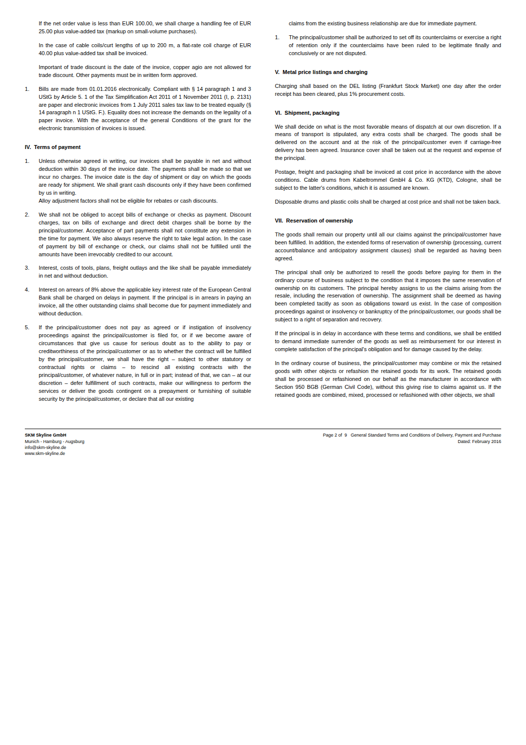If the net order value is less than EUR 100.00, we shall charge a handling fee of EUR 25.00 plus value-added tax (markup on small-volume purchases).
In the case of cable coils/curt lengths of up to 200 m, a flat-rate coil charge of EUR 40.00 plus value-added tax shall be invoiced.
Important of trade discount is the date of the invoice, copper agio are not allowed for trade discount. Other payments must be in written form approved.
Bills are made from 01.01.2016 electronically. Compliant with § 14 paragraph 1 and 3 UStG by Article 5. 1 of the Tax Simplification Act 2011 of 1 November 2011 (I, p. 2131) are paper and electronic invoices from 1 July 2011 sales tax law to be treated equally (§ 14 paragraph n 1 UStG. F.). Equality does not increase the demands on the legality of a paper invoice. With the acceptance of the general Conditions of the grant for the electronic transmission of invoices is issued.
IV. Terms of payment
Unless otherwise agreed in writing, our invoices shall be payable in net and without deduction within 30 days of the invoice date. The payments shall be made so that we incur no charges. The invoice date is the day of shipment or day on which the goods are ready for shipment. We shall grant cash discounts only if they have been confirmed by us in writing.
Alloy adjustment factors shall not be eligible for rebates or cash discounts.
We shall not be obliged to accept bills of exchange or checks as payment. Discount charges, tax on bills of exchange and direct debit charges shall be borne by the principal/customer. Acceptance of part payments shall not constitute any extension in the time for payment. We also always reserve the right to take legal action. In the case of payment by bill of exchange or check, our claims shall not be fulfilled until the amounts have been irrevocably credited to our account.
Interest, costs of tools, plans, freight outlays and the like shall be payable immediately in net and without deduction.
Interest on arrears of 8% above the applicable key interest rate of the European Central Bank shall be charged on delays in payment. If the principal is in arrears in paying an invoice, all the other outstanding claims shall become due for payment immediately and without deduction.
If the principal/customer does not pay as agreed or if instigation of insolvency proceedings against the principal/customer is filed for, or if we become aware of circumstances that give us cause for serious doubt as to the ability to pay or creditworthiness of the principal/customer or as to whether the contract will be fulfilled by the principal/customer, we shall have the right – subject to other statutory or contractual rights or claims – to rescind all existing contracts with the principal/customer, of whatever nature, in full or in part; instead of that, we can – at our discretion – defer fulfillment of such contracts, make our willingness to perform the services or deliver the goods contingent on a prepayment or furnishing of suitable security by the principal/customer, or declare that all our existing
claims from the existing business relationship are due for immediate payment.
The principal/customer shall be authorized to set off its counterclaims or exercise a right of retention only if the counterclaims have been ruled to be legitimate finally and conclusively or are not disputed.
V. Metal price listings and charging
Charging shall based on the DEL listing (Frankfurt Stock Market) one day after the order receipt has been cleared, plus 1% procurement costs.
VI. Shipment, packaging
We shall decide on what is the most favorable means of dispatch at our own discretion. If a means of transport is stipulated, any extra costs shall be charged. The goods shall be delivered on the account and at the risk of the principal/customer even if carriage-free delivery has been agreed. Insurance cover shall be taken out at the request and expense of the principal.
Postage, freight and packaging shall be invoiced at cost price in accordance with the above conditions. Cable drums from Kabeltrommel GmbH & Co. KG (KTD), Cologne, shall be subject to the latter's conditions, which it is assumed are known.
Disposable drums and plastic coils shall be charged at cost price and shall not be taken back.
VII. Reservation of ownership
The goods shall remain our property until all our claims against the principal/customer have been fulfilled. In addition, the extended forms of reservation of ownership (processing, current account/balance and anticipatory assignment clauses) shall be regarded as having been agreed.
The principal shall only be authorized to resell the goods before paying for them in the ordinary course of business subject to the condition that it imposes the same reservation of ownership on its customers. The principal hereby assigns to us the claims arising from the resale, including the reservation of ownership. The assignment shall be deemed as having been completed tacitly as soon as obligations toward us exist. In the case of composition proceedings against or insolvency or bankruptcy of the principal/customer, our goods shall be subject to a right of separation and recovery.
If the principal is in delay in accordance with these terms and conditions, we shall be entitled to demand immediate surrender of the goods as well as reimbursement for our interest in complete satisfaction of the principal's obligation and for damage caused by the delay.
In the ordinary course of business, the principal/customer may combine or mix the retained goods with other objects or refashion the retained goods for its work. The retained goods shall be processed or refashioned on our behalf as the manufacturer in accordance with Section 950 BGB (German Civil Code), without this giving rise to claims against us. If the retained goods are combined, mixed, processed or refashioned with other objects, we shall
SKM Skyline GmbH
Munich - Hamburg - Augsburg
info@skm-skyline.de
www.skm-skyline.de
Page 2 of 9 General Standard Terms and Conditions of Delivery, Payment and Purchase
Dated: February 2016